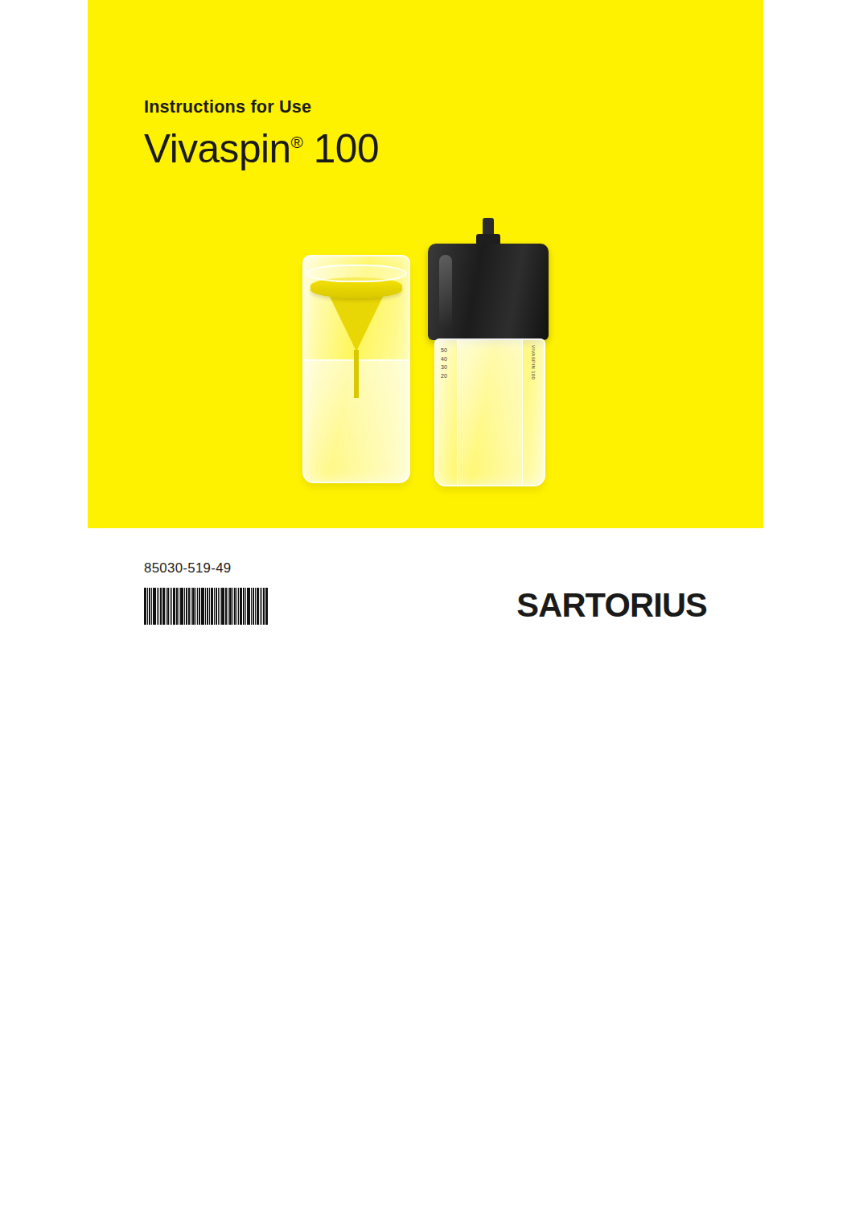Instructions for Use
Vivaspin® 100
50
40
30
20
VIVASPIN 100
85030-519-49
SARTORIUS